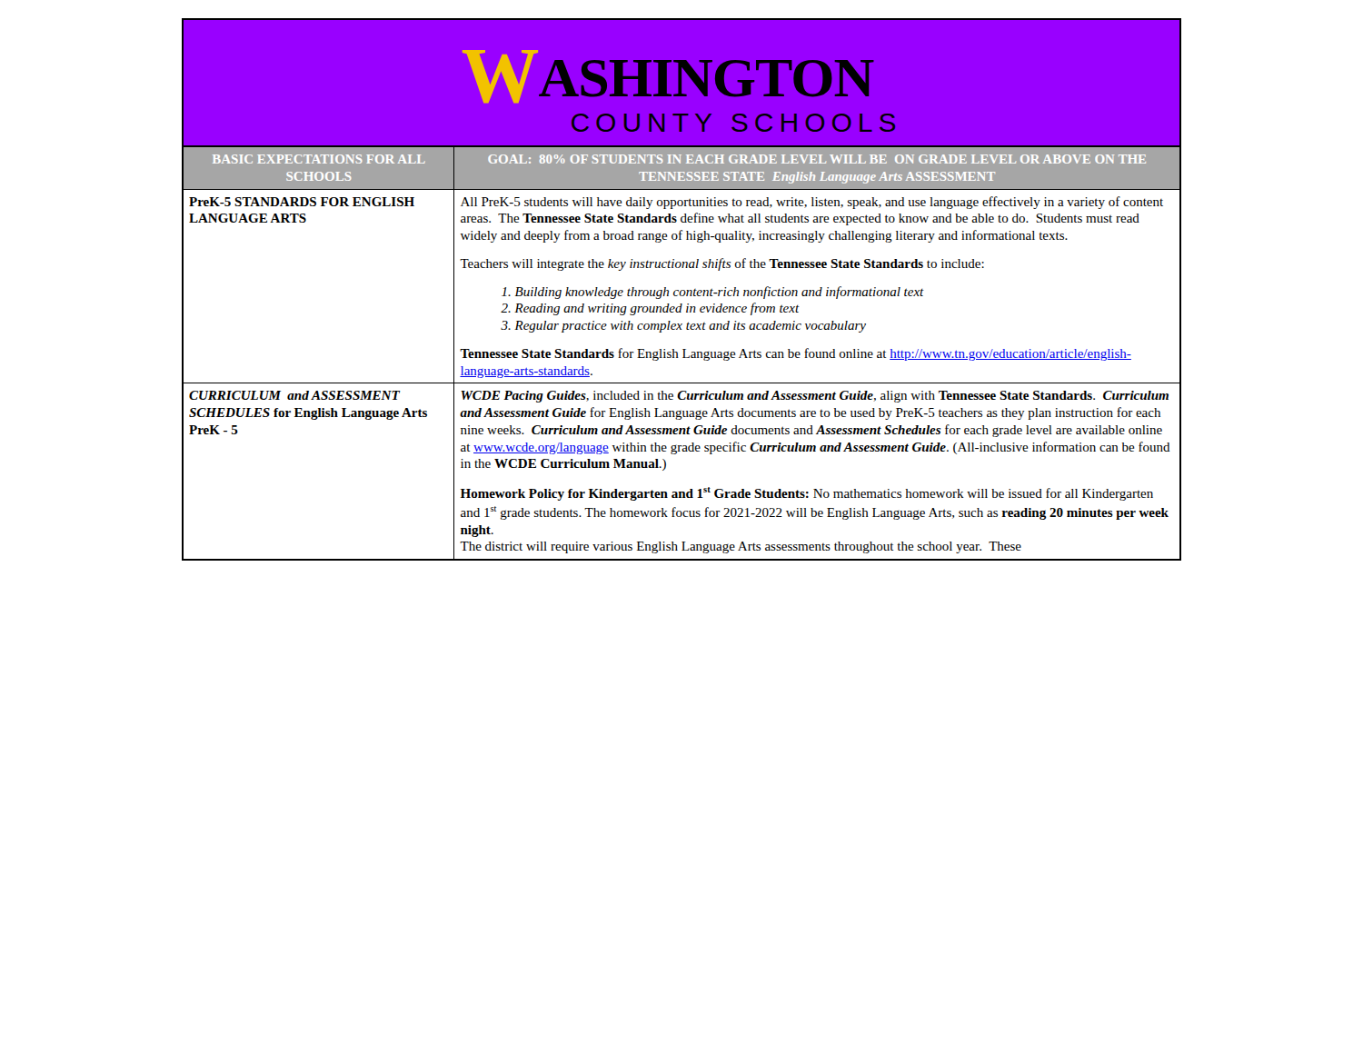WASHINGTON
COUNTY SCHOOLS
| BASIC EXPECTATIONS FOR ALL SCHOOLS | GOAL: 80% OF STUDENTS IN EACH GRADE LEVEL WILL BE ON GRADE LEVEL OR ABOVE ON THE TENNESSEE STATE English Language Arts ASSESSMENT |
| --- | --- |
| PreK-5 STANDARDS FOR ENGLISH LANGUAGE ARTS | All PreK-5 students will have daily opportunities to read, write, listen, speak, and use language effectively in a variety of content areas. The Tennessee State Standards define what all students are expected to know and be able to do. Students must read widely and deeply from a broad range of high-quality, increasingly challenging literary and informational texts. Teachers will integrate the key instructional shifts of the Tennessee State Standards to include: Building knowledge through content-rich nonfiction and informational text Reading and writing grounded in evidence from text Regular practice with complex text and its academic vocabulary Tennessee State Standards for English Language Arts can be found online at http://www.tn.gov/education/article/english-language-arts-standards . |
| CURRICULUM and ASSESSMENT SCHEDULES for English Language Arts PreK - 5 | WCDE Pacing Guides , included in the Curriculum and Assessment Guide , align with Tennessee State Standards . Curriculum and Assessment Guide for English Language Arts documents are to be used by PreK-5 teachers as they plan instruction for each nine weeks. Curriculum and Assessment Guide documents and Assessment Schedules for each grade level are available online at www.wcde.org/language within the grade specific Curriculum and Assessment Guide . (All-inclusive information can be found in the WCDE Curriculum Manual .) Homework Policy for Kindergarten and 1 st Grade Students: No mathematics homework will be issued for all Kindergarten and 1 st grade students. The homework focus for 2021-2022 will be English Language Arts, such as reading 20 minutes per week night . The district will require various English Language Arts assessments throughout the school year. These |